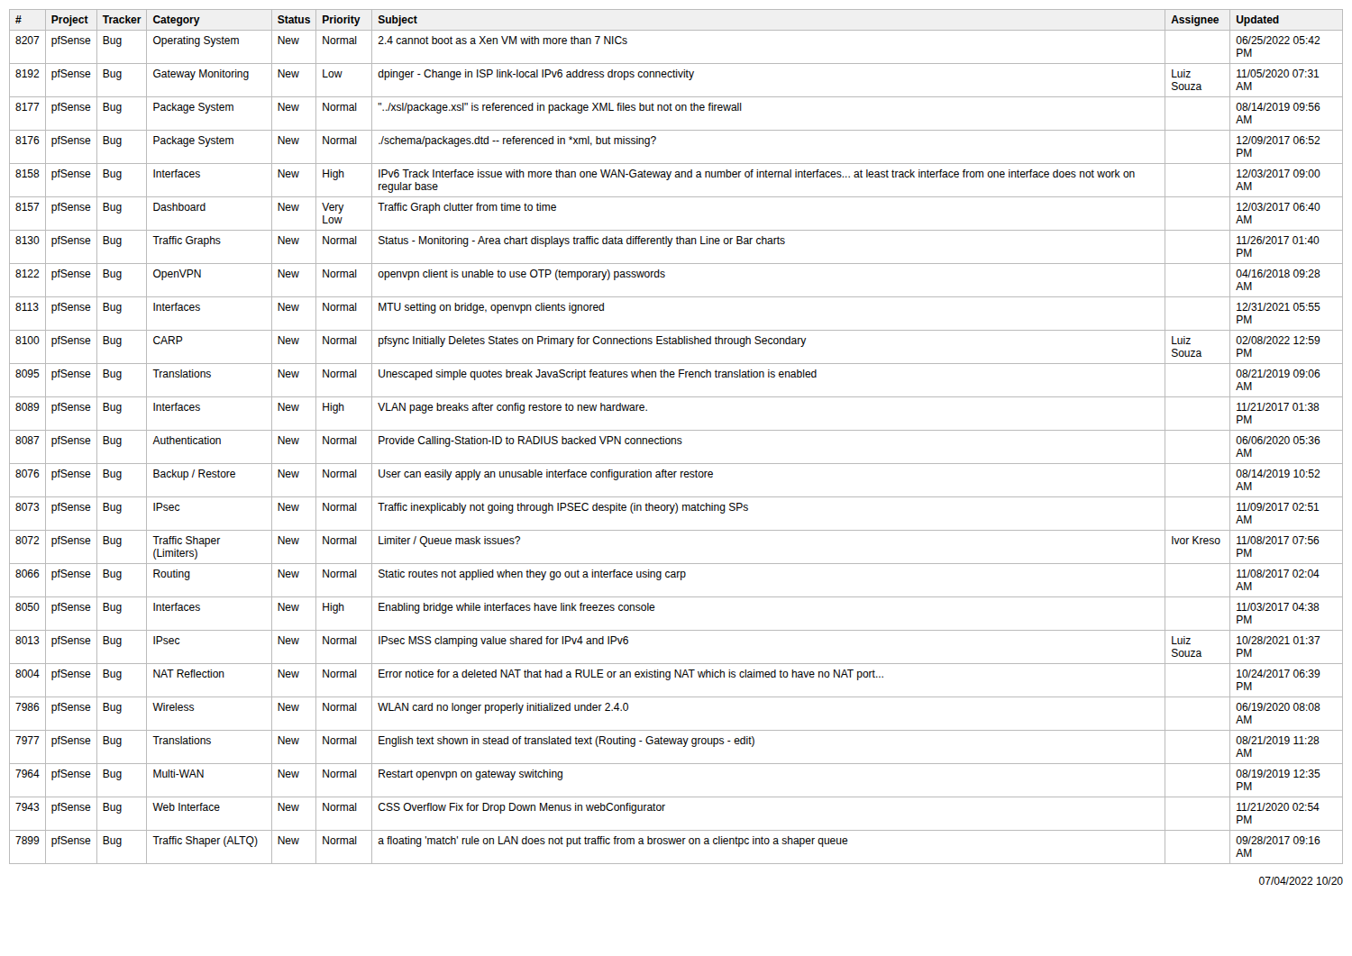| # | Project | Tracker | Category | Status | Priority | Subject | Assignee | Updated |
| --- | --- | --- | --- | --- | --- | --- | --- | --- |
| 8207 | pfSense | Bug | Operating System | New | Normal | 2.4 cannot boot as a Xen VM with more than 7 NICs | | 06/25/2022 05:42 PM |
| 8192 | pfSense | Bug | Gateway Monitoring | New | Low | dpinger - Change in ISP link-local IPv6 address drops connectivity | Luiz Souza | 11/05/2020 07:31 AM |
| 8177 | pfSense | Bug | Package System | New | Normal | "../xsl/package.xsl" is referenced in package XML files but not on the firewall | | 08/14/2019 09:56 AM |
| 8176 | pfSense | Bug | Package System | New | Normal | ./schema/packages.dtd -- referenced in *xml, but missing? | | 12/09/2017 06:52 PM |
| 8158 | pfSense | Bug | Interfaces | New | High | IPv6 Track Interface issue with more than one WAN-Gateway and a number of internal interfaces... at least track interface from one interface does not work on regular base | | 12/03/2017 09:00 AM |
| 8157 | pfSense | Bug | Dashboard | New | Very Low | Traffic Graph clutter from time to time | | 12/03/2017 06:40 AM |
| 8130 | pfSense | Bug | Traffic Graphs | New | Normal | Status - Monitoring - Area chart displays traffic data differently than Line or Bar charts | | 11/26/2017 01:40 PM |
| 8122 | pfSense | Bug | OpenVPN | New | Normal | openvpn client is unable to use OTP (temporary) passwords | | 04/16/2018 09:28 AM |
| 8113 | pfSense | Bug | Interfaces | New | Normal | MTU setting on bridge, openvpn clients ignored | | 12/31/2021 05:55 PM |
| 8100 | pfSense | Bug | CARP | New | Normal | pfsync Initially Deletes States on Primary for Connections Established through Secondary | Luiz Souza | 02/08/2022 12:59 PM |
| 8095 | pfSense | Bug | Translations | New | Normal | Unescaped simple quotes break JavaScript features when the French translation is enabled | | 08/21/2019 09:06 AM |
| 8089 | pfSense | Bug | Interfaces | New | High | VLAN page breaks after config restore to new hardware. | | 11/21/2017 01:38 PM |
| 8087 | pfSense | Bug | Authentication | New | Normal | Provide Calling-Station-ID to RADIUS backed VPN connections | | 06/06/2020 05:36 AM |
| 8076 | pfSense | Bug | Backup / Restore | New | Normal | User can easily apply an unusable interface configuration after restore | | 08/14/2019 10:52 AM |
| 8073 | pfSense | Bug | IPsec | New | Normal | Traffic inexplicably not going through IPSEC despite (in theory) matching SPs | | 11/09/2017 02:51 AM |
| 8072 | pfSense | Bug | Traffic Shaper (Limiters) | New | Normal | Limiter / Queue mask issues? | Ivor Kreso | 11/08/2017 07:56 PM |
| 8066 | pfSense | Bug | Routing | New | Normal | Static routes not applied when they go out a interface using carp | | 11/08/2017 02:04 AM |
| 8050 | pfSense | Bug | Interfaces | New | High | Enabling bridge while interfaces have link freezes console | | 11/03/2017 04:38 PM |
| 8013 | pfSense | Bug | IPsec | New | Normal | IPsec MSS clamping value shared for IPv4 and IPv6 | Luiz Souza | 10/28/2021 01:37 PM |
| 8004 | pfSense | Bug | NAT Reflection | New | Normal | Error notice for a deleted NAT that had a RULE or an existing NAT which is claimed to have no NAT port... | | 10/24/2017 06:39 PM |
| 7986 | pfSense | Bug | Wireless | New | Normal | WLAN card no longer properly initialized under 2.4.0 | | 06/19/2020 08:08 AM |
| 7977 | pfSense | Bug | Translations | New | Normal | English text shown in stead of translated text (Routing - Gateway groups - edit) | | 08/21/2019 11:28 AM |
| 7964 | pfSense | Bug | Multi-WAN | New | Normal | Restart openvpn on gateway switching | | 08/19/2019 12:35 PM |
| 7943 | pfSense | Bug | Web Interface | New | Normal | CSS Overflow Fix for Drop Down Menus in webConfigurator | | 11/21/2020 02:54 PM |
| 7899 | pfSense | Bug | Traffic Shaper (ALTQ) | New | Normal | a floating 'match' rule on LAN does not put traffic from a broswer on a clientpc into a shaper queue | | 09/28/2017 09:16 AM |
07/04/2022 10/20